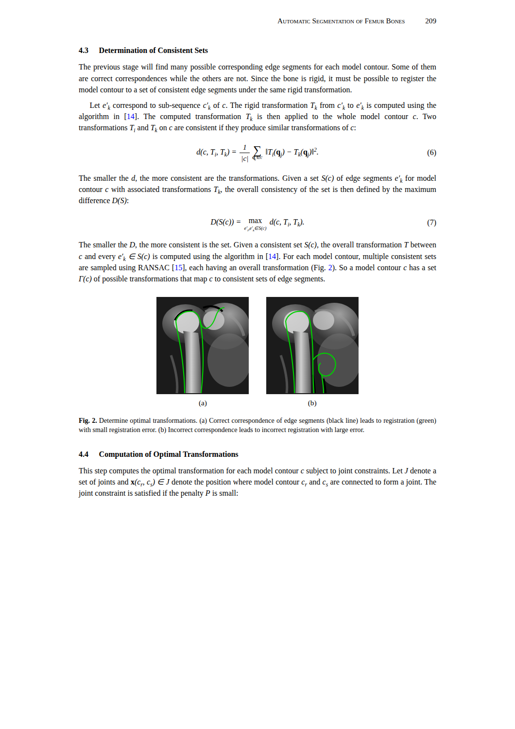Automatic Segmentation of Femur Bones 209
4.3 Determination of Consistent Sets
The previous stage will find many possible corresponding edge segments for each model contour. Some of them are correct correspondences while the others are not. Since the bone is rigid, it must be possible to register the model contour to a set of consistent edge segments under the same rigid transformation.
Let e′k correspond to sub-sequence c′k of c. The rigid transformation Tk from c′k to e′k is computed using the algorithm in [14]. The computed transformation Tk is then applied to the whole model contour c. Two transformations Ti and Tk on c are consistent if they produce similar transformations of c:
d(c, Ti, Tk) = 1|c|∑qj∈c ‖Ti(qj) − Tk(qj)‖2. (6)
The smaller the d, the more consistent are the transformations. Given a set S(c) of edge segments e′k for model contour c with associated transformations Tk, the overall consistency of the set is then defined by the maximum difference D(S):
D(S(c)) = max e′i,e′k∈S(c) d(c, Ti, Tk). (7)
The smaller the D, the more consistent is the set. Given a consistent set S(c), the overall transformation T between c and every e′k ∈ S(c) is computed using the algorithm in [14]. For each model contour, multiple consistent sets are sampled using RANSAC [15], each having an overall transformation (Fig. 2). So a model contour c has a set Γ(c) of possible transformations that map c to consistent sets of edge segments.
(a)
(b)
Fig. 2. Determine optimal transformations. (a) Correct correspondence of edge segments (black line) leads to registration (green) with small registration error. (b) Incorrect correspondence leads to incorrect registration with large error.
4.4 Computation of Optimal Transformations
This step computes the optimal transformation for each model contour c subject to joint constraints. Let J denote a set of joints and x(cr, cs) ∈ J denote the position where model contour cr and cs are connected to form a joint. The joint constraint is satisfied if the penalty P is small: